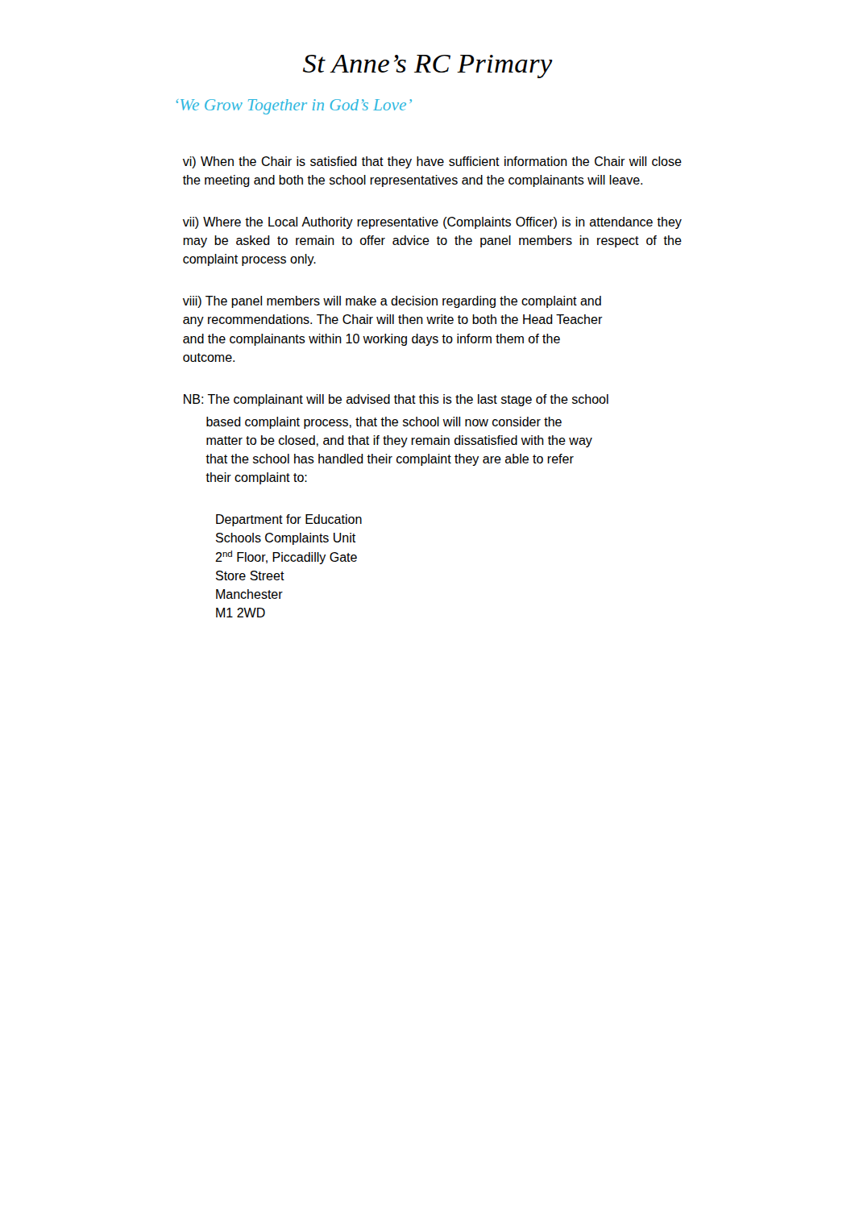St Anne’s RC Primary
‘We Grow Together in God’s Love’
vi) When the Chair is satisfied that they have sufficient information the Chair will close the meeting and both the school representatives and the complainants will leave.
vii) Where the Local Authority representative (Complaints Officer) is in attendance they may be asked to remain to offer advice to the panel members in respect of the complaint process only.
viii) The panel members will make a decision regarding the complaint and
any recommendations. The Chair will then write to both the Head Teacher
and the complainants within 10 working days to inform them of the
outcome.
NB: The complainant will be advised that this is the last stage of the school
based complaint process, that the school will now consider the
matter to be closed, and that if they remain dissatisfied with the way
that the school has handled their complaint they are able to refer
their complaint to:
Department for Education
Schools Complaints Unit
2nd Floor, Piccadilly Gate
Store Street
Manchester
M1 2WD